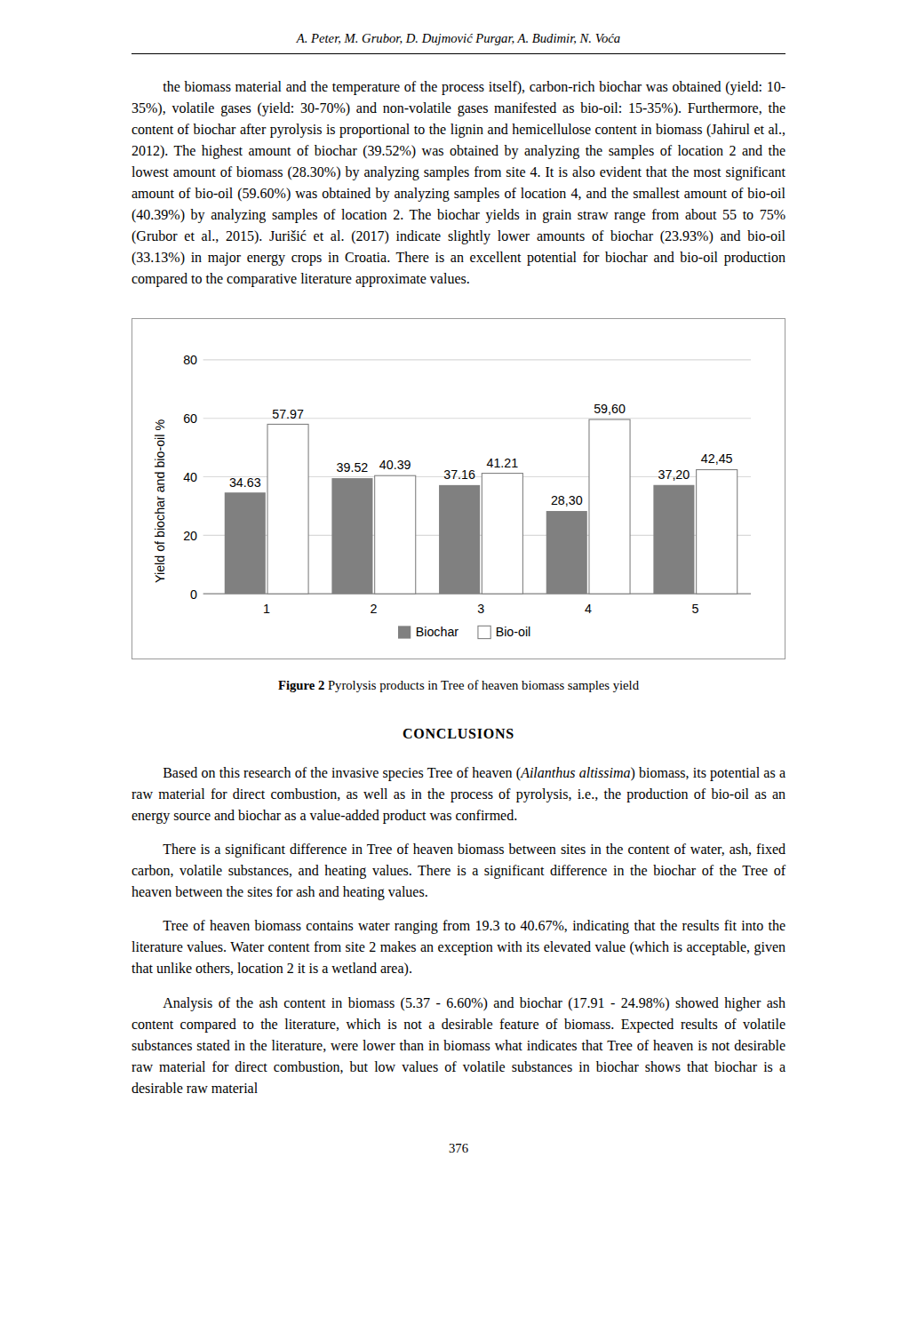A. Peter, M. Grubor, D. Dujmović Purgar, A. Budimir, N. Voća
the biomass material and the temperature of the process itself), carbon-rich biochar was obtained (yield: 10-35%), volatile gases (yield: 30-70%) and non-volatile gases manifested as bio-oil: 15-35%). Furthermore, the content of biochar after pyrolysis is proportional to the lignin and hemicellulose content in biomass (Jahirul et al., 2012). The highest amount of biochar (39.52%) was obtained by analyzing the samples of location 2 and the lowest amount of biomass (28.30%) by analyzing samples from site 4. It is also evident that the most significant amount of bio-oil (59.60%) was obtained by analyzing samples of location 4, and the smallest amount of bio-oil (40.39%) by analyzing samples of location 2. The biochar yields in grain straw range from about 55 to 75% (Grubor et al., 2015). Jurišić et al. (2017) indicate slightly lower amounts of biochar (23.93%) and bio-oil (33.13%) in major energy crops in Croatia. There is an excellent potential for biochar and bio-oil production compared to the comparative literature approximate values.
Yield of biochar and bio-oil % 80 60 40 20 0 34.63 57.97 39.52 40.39 37.16 41.21 28,30 59,60 37,20 42,45 1 2 3 4 5 Biochar Bio-oil
Figure 2 Pyrolysis products in Tree of heaven biomass samples yield
CONCLUSIONS
Based on this research of the invasive species Tree of heaven (Ailanthus altissima) biomass, its potential as a raw material for direct combustion, as well as in the process of pyrolysis, i.e., the production of bio-oil as an energy source and biochar as a value-added product was confirmed.
There is a significant difference in Tree of heaven biomass between sites in the content of water, ash, fixed carbon, volatile substances, and heating values. There is a significant difference in the biochar of the Tree of heaven between the sites for ash and heating values.
Tree of heaven biomass contains water ranging from 19.3 to 40.67%, indicating that the results fit into the literature values. Water content from site 2 makes an exception with its elevated value (which is acceptable, given that unlike others, location 2 it is a wetland area).
Analysis of the ash content in biomass (5.37 - 6.60%) and biochar (17.91 - 24.98%) showed higher ash content compared to the literature, which is not a desirable feature of biomass. Expected results of volatile substances stated in the literature, were lower than in biomass what indicates that Tree of heaven is not desirable raw material for direct combustion, but low values of volatile substances in biochar shows that biochar is a desirable raw material
376